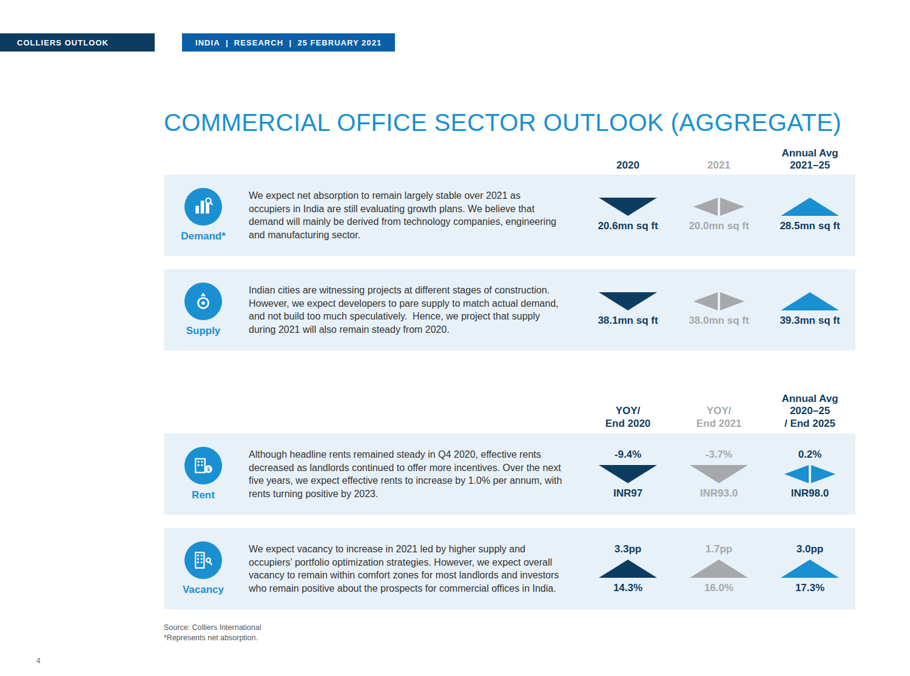COLLIERS OUTLOOK
INDIA | RESEARCH | 25 FEBRUARY 2021
COMMERCIAL OFFICE SECTOR OUTLOOK (AGGREGATE)
2020 2021 Annual Avg
2021–25
Demand*
We expect net absorption to remain largely stable over 2021 as occupiers in India are still evaluating growth plans. We believe that demand will mainly be derived from technology companies, engineering and manufacturing sector.
20.6mn sq ft
20.0mn sq ft
28.5mn sq ft
Supply
Indian cities are witnessing projects at different stages of construction. However, we expect developers to pare supply to match actual demand, and not build too much speculatively. Hence, we project that supply during 2021 will also remain steady from 2020.
38.1mn sq ft
38.0mn sq ft
39.3mn sq ft
YOY/
End 2020 YOY/
End 2021 Annual Avg
2020–25
/ End 2025
$
Rent
Although headline rents remained steady in Q4 2020, effective rents decreased as landlords continued to offer more incentives. Over the next five years, we expect effective rents to increase by 1.0% per annum, with rents turning positive by 2023.
-9.4%
INR97
-3.7%
INR93.0
0.2%
INR98.0
Vacancy
We expect vacancy to increase in 2021 led by higher supply and occupiers’ portfolio optimization strategies. However, we expect overall vacancy to remain within comfort zones for most landlords and investors who remain positive about the prospects for commercial offices in India.
3.3pp
14.3%
1.7pp
16.0%
3.0pp
17.3%
Source: Colliers International
*Represents net absorption.
4